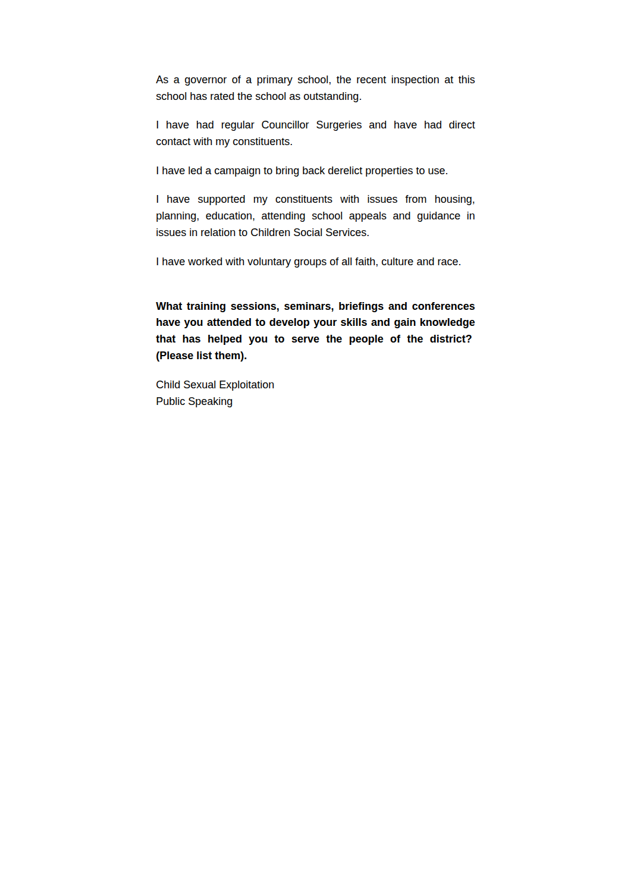As a governor of a primary school, the recent inspection at this school has rated the school as outstanding.
I have had regular Councillor Surgeries and have had direct contact with my constituents.
I have led a campaign to bring back derelict properties to use.
I have supported my constituents with issues from housing, planning, education, attending school appeals and guidance in issues in relation to Children Social Services.
I have worked with voluntary groups of all faith, culture and race.
What training sessions, seminars, briefings and conferences have you attended to develop your skills and gain knowledge that has helped you to serve the people of the district? (Please list them).
Child Sexual Exploitation
Public Speaking